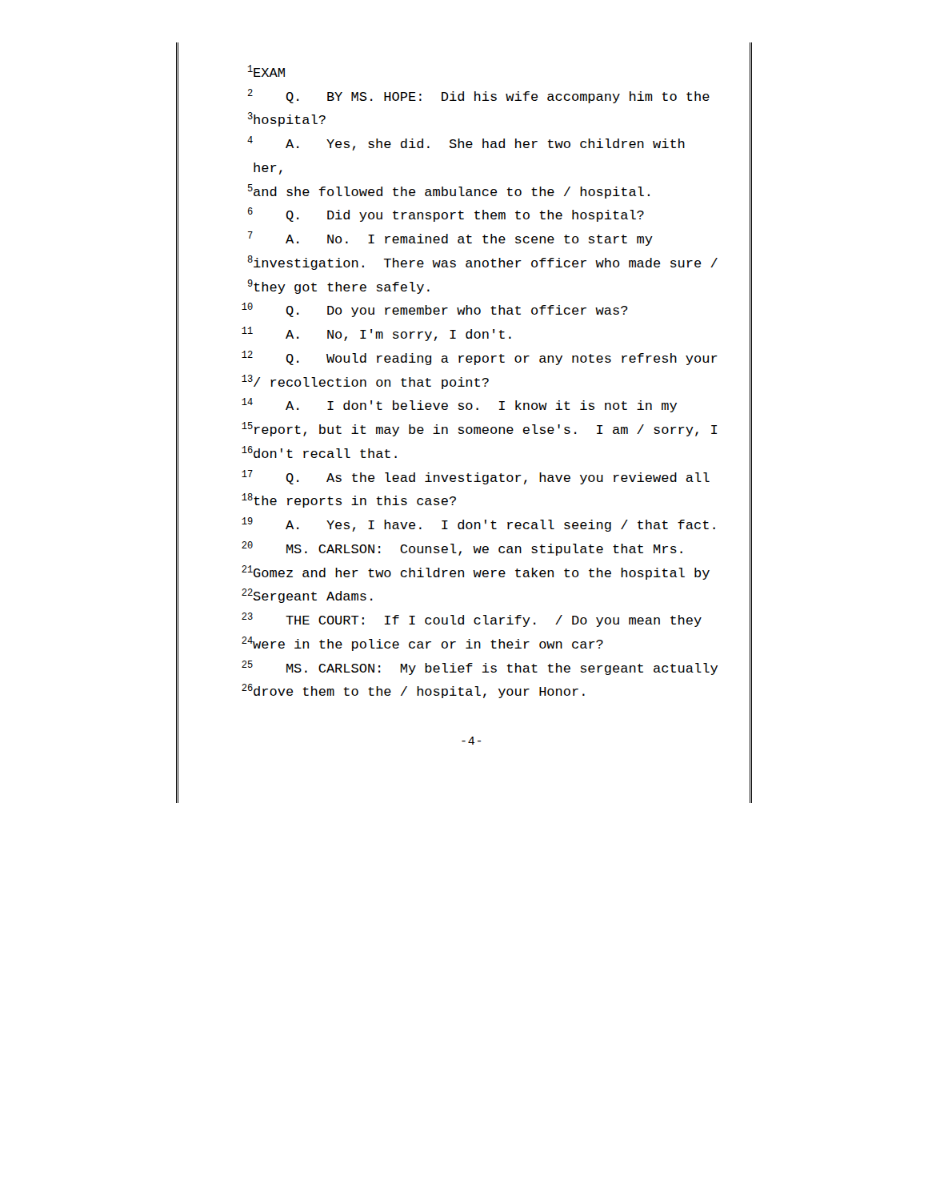| 1 | EXAM |
| 2 | Q. BY MS. HOPE: Did his wife accompany him to the |
| 3 | hospital? |
| 4 | A. Yes, she did. She had her two children with her, |
| 5 | and she followed the ambulance to the / hospital. |
| 6 | Q. Did you transport them to the hospital? |
| 7 | A. No. I remained at the scene to start my |
| 8 | investigation. There was another officer who made sure / |
| 9 | they got there safely. |
| 10 | Q. Do you remember who that officer was? |
| 11 | A. No, I'm sorry, I don't. |
| 12 | Q. Would reading a report or any notes refresh your |
| 13 | / recollection on that point? |
| 14 | A. I don't believe so. I know it is not in my |
| 15 | report, but it may be in someone else's. I am / sorry, I |
| 16 | don't recall that. |
| 17 | Q. As the lead investigator, have you reviewed all |
| 18 | the reports in this case? |
| 19 | A. Yes, I have. I don't recall seeing / that fact. |
| 20 | MS. CARLSON: Counsel, we can stipulate that Mrs. |
| 21 | Gomez and her two children were taken to the hospital by |
| 22 | Sergeant Adams. |
| 23 | THE COURT: If I could clarify. / Do you mean they |
| 24 | were in the police car or in their own car? |
| 25 | MS. CARLSON: My belief is that the sergeant actually |
| 26 | drove them to the / hospital, your Honor. |
-4-